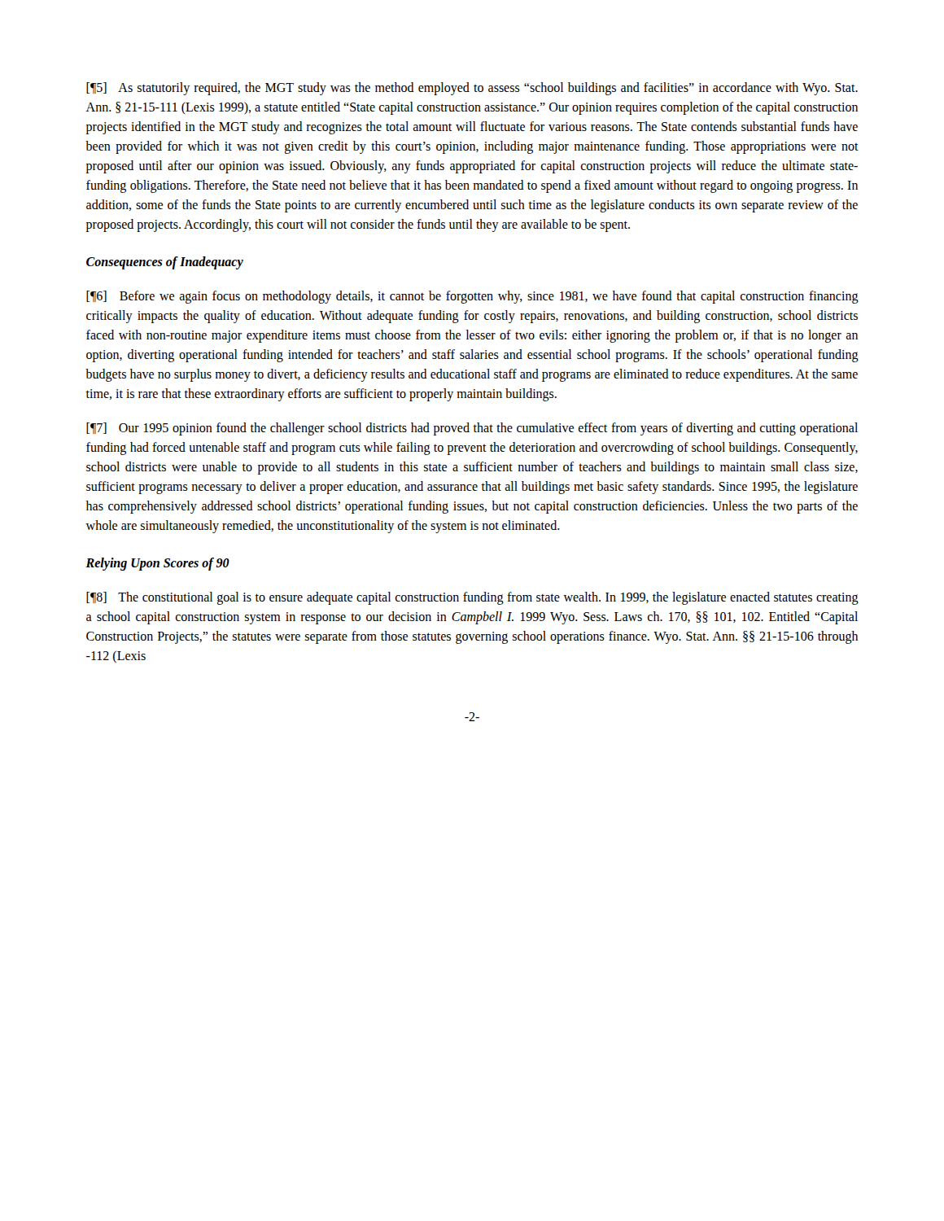[¶5] As statutorily required, the MGT study was the method employed to assess “school buildings and facilities” in accordance with Wyo. Stat. Ann. § 21-15-111 (Lexis 1999), a statute entitled “State capital construction assistance.” Our opinion requires completion of the capital construction projects identified in the MGT study and recognizes the total amount will fluctuate for various reasons. The State contends substantial funds have been provided for which it was not given credit by this court’s opinion, including major maintenance funding. Those appropriations were not proposed until after our opinion was issued. Obviously, any funds appropriated for capital construction projects will reduce the ultimate state-funding obligations. Therefore, the State need not believe that it has been mandated to spend a fixed amount without regard to ongoing progress. In addition, some of the funds the State points to are currently encumbered until such time as the legislature conducts its own separate review of the proposed projects. Accordingly, this court will not consider the funds until they are available to be spent.
Consequences of Inadequacy
[¶6] Before we again focus on methodology details, it cannot be forgotten why, since 1981, we have found that capital construction financing critically impacts the quality of education. Without adequate funding for costly repairs, renovations, and building construction, school districts faced with non-routine major expenditure items must choose from the lesser of two evils: either ignoring the problem or, if that is no longer an option, diverting operational funding intended for teachers’ and staff salaries and essential school programs. If the schools’ operational funding budgets have no surplus money to divert, a deficiency results and educational staff and programs are eliminated to reduce expenditures. At the same time, it is rare that these extraordinary efforts are sufficient to properly maintain buildings.
[¶7] Our 1995 opinion found the challenger school districts had proved that the cumulative effect from years of diverting and cutting operational funding had forced untenable staff and program cuts while failing to prevent the deterioration and overcrowding of school buildings. Consequently, school districts were unable to provide to all students in this state a sufficient number of teachers and buildings to maintain small class size, sufficient programs necessary to deliver a proper education, and assurance that all buildings met basic safety standards. Since 1995, the legislature has comprehensively addressed school districts’ operational funding issues, but not capital construction deficiencies. Unless the two parts of the whole are simultaneously remedied, the unconstitutionality of the system is not eliminated.
Relying Upon Scores of 90
[¶8] The constitutional goal is to ensure adequate capital construction funding from state wealth. In 1999, the legislature enacted statutes creating a school capital construction system in response to our decision in Campbell I. 1999 Wyo. Sess. Laws ch. 170, §§ 101, 102. Entitled “Capital Construction Projects,” the statutes were separate from those statutes governing school operations finance. Wyo. Stat. Ann. §§ 21-15-106 through -112 (Lexis
-2-